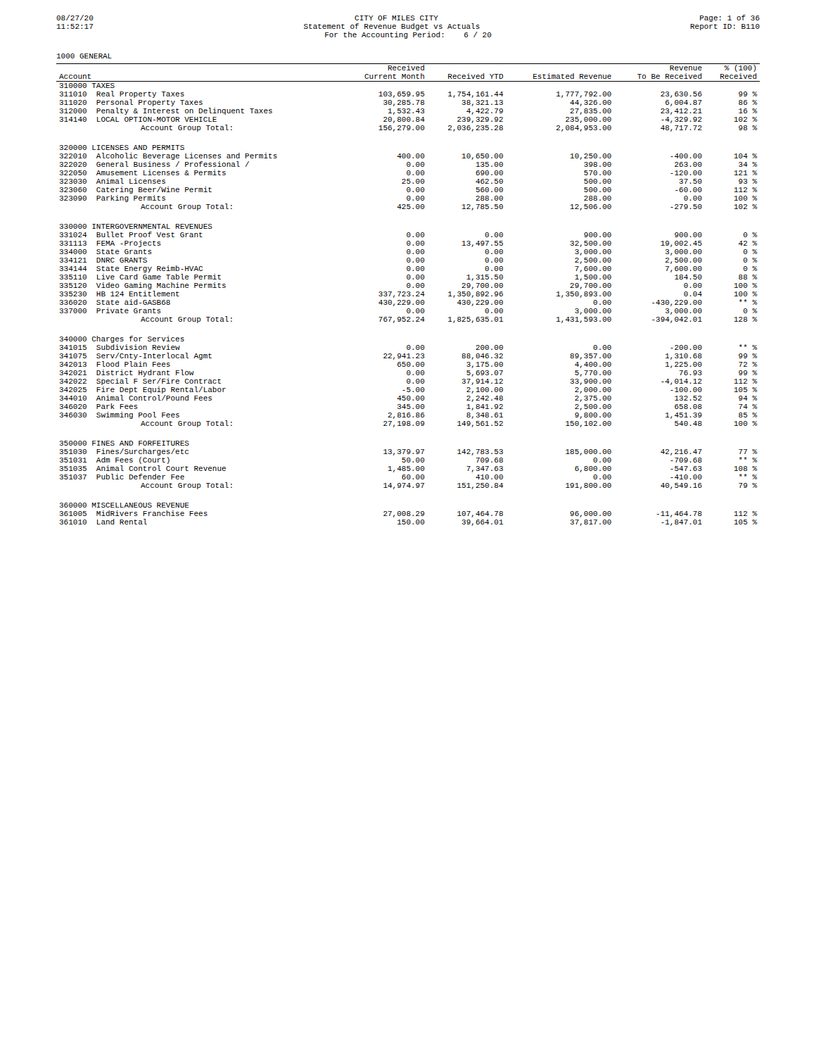08/27/20 CITY OF MILES CITY Page: 1 of 36
11:52:17 Statement of Revenue Budget vs Actuals Report ID: B110
For the Accounting Period: 6 / 20
1000 GENERAL
| | Received | | | Revenue | % (100) |
| --- | --- | --- | --- | --- | --- |
| Account | Current Month | Received YTD | Estimated Revenue | To Be Received | Received |
| 310000 TAXES |
| 311010 Real Property Taxes | 103,659.95 | 1,754,161.44 | 1,777,792.00 | 23,630.56 | 99 % |
| 311020 Personal Property Taxes | 30,285.78 | 38,321.13 | 44,326.00 | 6,004.87 | 86 % |
| 312000 Penalty & Interest on Delinquent Taxes | 1,532.43 | 4,422.79 | 27,835.00 | 23,412.21 | 16 % |
| 314140 LOCAL OPTION-MOTOR VEHICLE | 20,800.84 | 239,329.92 | 235,000.00 | -4,329.92 | 102 % |
| Account Group Total: | 156,279.00 | 2,036,235.28 | 2,084,953.00 | 48,717.72 | 98 % |
| 320000 LICENSES AND PERMITS |
| 322010 Alcoholic Beverage Licenses and Permits | 400.00 | 10,650.00 | 10,250.00 | -400.00 | 104 % |
| 322020 General Business / Professional / | 0.00 | 135.00 | 398.00 | 263.00 | 34 % |
| 322050 Amusement Licenses & Permits | 0.00 | 690.00 | 570.00 | -120.00 | 121 % |
| 323030 Animal Licenses | 25.00 | 462.50 | 500.00 | 37.50 | 93 % |
| 323060 Catering Beer/Wine Permit | 0.00 | 560.00 | 500.00 | -60.00 | 112 % |
| 323090 Parking Permits | 0.00 | 288.00 | 288.00 | 0.00 | 100 % |
| Account Group Total: | 425.00 | 12,785.50 | 12,506.00 | -279.50 | 102 % |
| 330000 INTERGOVERNMENTAL REVENUES |
| 331024 Bullet Proof Vest Grant | 0.00 | 0.00 | 900.00 | 900.00 | 0 % |
| 331113 FEMA -Projects | 0.00 | 13,497.55 | 32,500.00 | 19,002.45 | 42 % |
| 334000 State Grants | 0.00 | 0.00 | 3,000.00 | 3,000.00 | 0 % |
| 334121 DNRC GRANTS | 0.00 | 0.00 | 2,500.00 | 2,500.00 | 0 % |
| 334144 State Energy Reimb-HVAC | 0.00 | 0.00 | 7,600.00 | 7,600.00 | 0 % |
| 335110 Live Card Game Table Permit | 0.00 | 1,315.50 | 1,500.00 | 184.50 | 88 % |
| 335120 Video Gaming Machine Permits | 0.00 | 29,700.00 | 29,700.00 | 0.00 | 100 % |
| 335230 HB 124 Entitlement | 337,723.24 | 1,350,892.96 | 1,350,893.00 | 0.04 | 100 % |
| 336020 State aid-GASB68 | 430,229.00 | 430,229.00 | 0.00 | -430,229.00 | ** % |
| 337000 Private Grants | 0.00 | 0.00 | 3,000.00 | 3,000.00 | 0 % |
| Account Group Total: | 767,952.24 | 1,825,635.01 | 1,431,593.00 | -394,042.01 | 128 % |
| 340000 Charges for Services |
| 341015 Subdivision Review | 0.00 | 200.00 | 0.00 | -200.00 | ** % |
| 341075 Serv/Cnty-Interlocal Agmt | 22,941.23 | 88,046.32 | 89,357.00 | 1,310.68 | 99 % |
| 342013 Flood Plain Fees | 650.00 | 3,175.00 | 4,400.00 | 1,225.00 | 72 % |
| 342021 District Hydrant Flow | 0.00 | 5,693.07 | 5,770.00 | 76.93 | 99 % |
| 342022 Special F Ser/Fire Contract | 0.00 | 37,914.12 | 33,900.00 | -4,014.12 | 112 % |
| 342025 Fire Dept Equip Rental/Labor | -5.00 | 2,100.00 | 2,000.00 | -100.00 | 105 % |
| 344010 Animal Control/Pound Fees | 450.00 | 2,242.48 | 2,375.00 | 132.52 | 94 % |
| 346020 Park Fees | 345.00 | 1,841.92 | 2,500.00 | 658.08 | 74 % |
| 346030 Swimming Pool Fees | 2,816.86 | 8,348.61 | 9,800.00 | 1,451.39 | 85 % |
| Account Group Total: | 27,198.09 | 149,561.52 | 150,102.00 | 540.48 | 100 % |
| 350000 FINES AND FORFEITURES |
| 351030 Fines/Surcharges/etc | 13,379.97 | 142,783.53 | 185,000.00 | 42,216.47 | 77 % |
| 351031 Adm Fees (Court) | 50.00 | 709.68 | 0.00 | -709.68 | ** % |
| 351035 Animal Control Court Revenue | 1,485.00 | 7,347.63 | 6,800.00 | -547.63 | 108 % |
| 351037 Public Defender Fee | 60.00 | 410.00 | 0.00 | -410.00 | ** % |
| Account Group Total: | 14,974.97 | 151,250.84 | 191,800.00 | 40,549.16 | 79 % |
| 360000 MISCELLANEOUS REVENUE |
| 361005 MidRivers Franchise Fees | 27,008.29 | 107,464.78 | 96,000.00 | -11,464.78 | 112 % |
| 361010 Land Rental | 150.00 | 39,664.01 | 37,817.00 | -1,847.01 | 105 % |